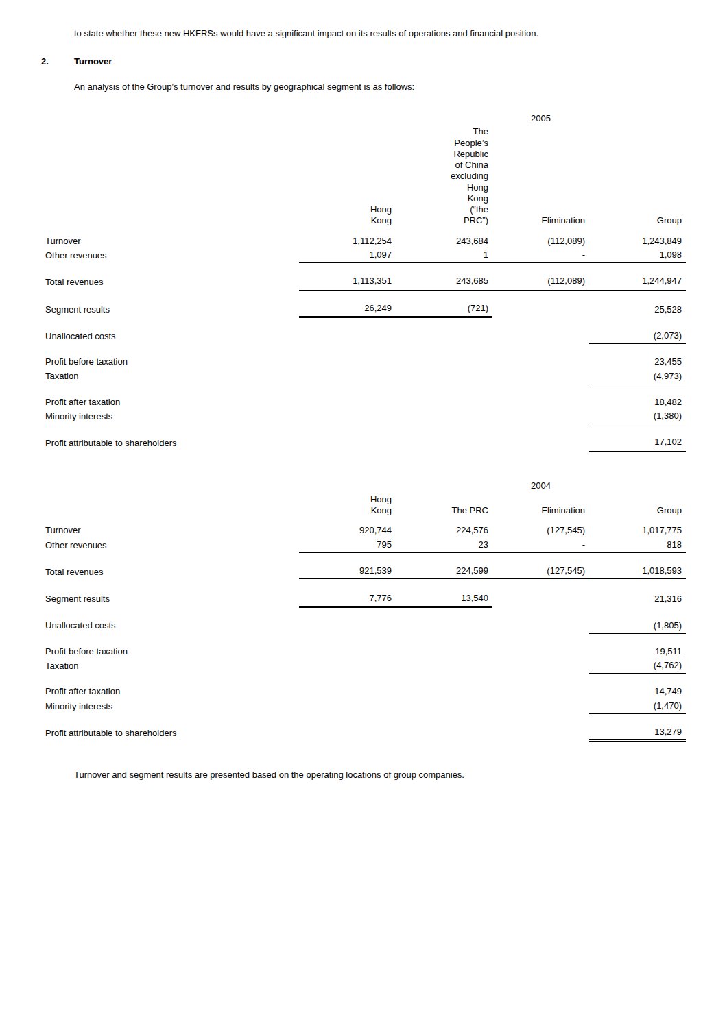to state whether these new HKFRSs would have a significant impact on its results of operations and financial position.
2. Turnover
An analysis of the Group’s turnover and results by geographical segment is as follows:
| | | 2005 |
| | Hong Kong | The People’s Republic of China excluding Hong Kong (“the PRC”) | Elimination | Group |
| Turnover | 1,112,254 | 243,684 | (112,089) | 1,243,849 |
| Other revenues | 1,097 | 1 | - | 1,098 |
| Total revenues | 1,113,351 | 243,685 | (112,089) | 1,244,947 |
| Segment results | 26,249 | (721) | | 25,528 |
| Unallocated costs | | | | (2,073) |
| Profit before taxation | | | | 23,455 |
| Taxation | | | | (4,973) |
| Profit after taxation | | | | 18,482 |
| Minority interests | | | | (1,380) |
| Profit attributable to shareholders | | | | 17,102 |
| | | 2004 |
| | Hong Kong | The PRC | Elimination | Group |
| Turnover | 920,744 | 224,576 | (127,545) | 1,017,775 |
| Other revenues | 795 | 23 | - | 818 |
| Total revenues | 921,539 | 224,599 | (127,545) | 1,018,593 |
| Segment results | 7,776 | 13,540 | | 21,316 |
| Unallocated costs | | | | (1,805) |
| Profit before taxation | | | | 19,511 |
| Taxation | | | | (4,762) |
| Profit after taxation | | | | 14,749 |
| Minority interests | | | | (1,470) |
| Profit attributable to shareholders | | | | 13,279 |
Turnover and segment results are presented based on the operating locations of group companies.